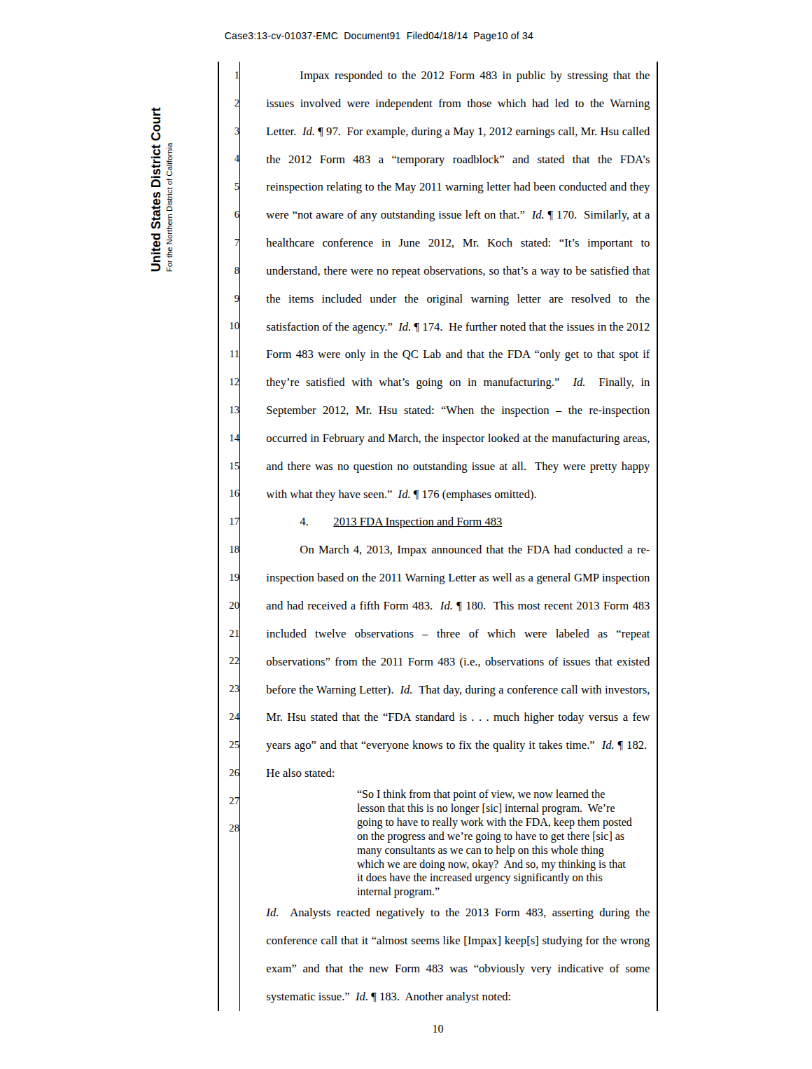Case3:13-cv-01037-EMC Document91 Filed04/18/14 Page10 of 34
United States District Court
For the Northern District of California
1
2
3
4
5
6
7
8
9
10
11
12
13
14
15
16
17
18
19
20
21
22
23
24
25
26
27
28
Impax responded to the 2012 Form 483 in public by stressing that the issues involved were independent from those which had led to the Warning Letter. Id. ¶ 97. For example, during a May 1, 2012 earnings call, Mr. Hsu called the 2012 Form 483 a “temporary roadblock” and stated that the FDA’s reinspection relating to the May 2011 warning letter had been conducted and they were “not aware of any outstanding issue left on that.” Id. ¶ 170. Similarly, at a healthcare conference in June 2012, Mr. Koch stated: “It’s important to understand, there were no repeat observations, so that’s a way to be satisfied that the items included under the original warning letter are resolved to the satisfaction of the agency.” Id. ¶ 174. He further noted that the issues in the 2012 Form 483 were only in the QC Lab and that the FDA “only get to that spot if they’re satisfied with what’s going on in manufacturing.” Id. Finally, in September 2012, Mr. Hsu stated: “When the inspection – the re-inspection occurred in February and March, the inspector looked at the manufacturing areas, and there was no question no outstanding issue at all. They were pretty happy with what they have seen.” Id. ¶ 176 (emphases omitted).
4. 2013 FDA Inspection and Form 483
On March 4, 2013, Impax announced that the FDA had conducted a re-inspection based on the 2011 Warning Letter as well as a general GMP inspection and had received a fifth Form 483. Id. ¶ 180. This most recent 2013 Form 483 included twelve observations – three of which were labeled as “repeat observations” from the 2011 Form 483 (i.e., observations of issues that existed before the Warning Letter). Id. That day, during a conference call with investors, Mr. Hsu stated that the “FDA standard is . . . much higher today versus a few years ago” and that “everyone knows to fix the quality it takes time.” Id. ¶ 182. He also stated:
“So I think from that point of view, we now learned the lesson that this is no longer [sic] internal program. We’re going to have to really work with the FDA, keep them posted on the progress and we’re going to have to get there [sic] as many consultants as we can to help on this whole thing which we are doing now, okay? And so, my thinking is that it does have the increased urgency significantly on this internal program.”
Id. Analysts reacted negatively to the 2013 Form 483, asserting during the conference call that it “almost seems like [Impax] keep[s] studying for the wrong exam” and that the new Form 483 was “obviously very indicative of some systematic issue.” Id. ¶ 183. Another analyst noted:
10